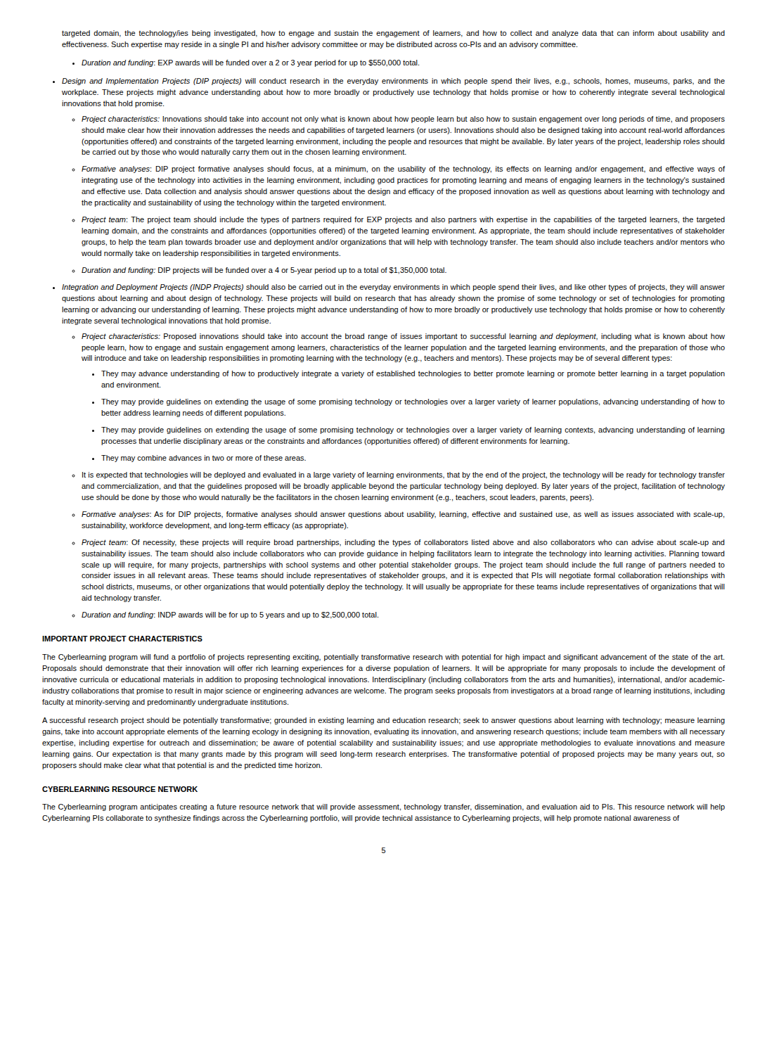targeted domain, the technology/ies being investigated, how to engage and sustain the engagement of learners, and how to collect and analyze data that can inform about usability and effectiveness. Such expertise may reside in a single PI and his/her advisory committee or may be distributed across co-PIs and an advisory committee.
Duration and funding: EXP awards will be funded over a 2 or 3 year period for up to $550,000 total.
Design and Implementation Projects (DIP projects) will conduct research in the everyday environments in which people spend their lives, e.g., schools, homes, museums, parks, and the workplace. These projects might advance understanding about how to more broadly or productively use technology that holds promise or how to coherently integrate several technological innovations that hold promise.
Project characteristics: Innovations should take into account not only what is known about how people learn but also how to sustain engagement over long periods of time, and proposers should make clear how their innovation addresses the needs and capabilities of targeted learners (or users). Innovations should also be designed taking into account real-world affordances (opportunities offered) and constraints of the targeted learning environment, including the people and resources that might be available. By later years of the project, leadership roles should be carried out by those who would naturally carry them out in the chosen learning environment.
Formative analyses: DIP project formative analyses should focus, at a minimum, on the usability of the technology, its effects on learning and/or engagement, and effective ways of integrating use of the technology into activities in the learning environment, including good practices for promoting learning and means of engaging learners in the technology's sustained and effective use. Data collection and analysis should answer questions about the design and efficacy of the proposed innovation as well as questions about learning with technology and the practicality and sustainability of using the technology within the targeted environment.
Project team: The project team should include the types of partners required for EXP projects and also partners with expertise in the capabilities of the targeted learners, the targeted learning domain, and the constraints and affordances (opportunities offered) of the targeted learning environment. As appropriate, the team should include representatives of stakeholder groups, to help the team plan towards broader use and deployment and/or organizations that will help with technology transfer. The team should also include teachers and/or mentors who would normally take on leadership responsibilities in targeted environments.
Duration and funding: DIP projects will be funded over a 4 or 5-year period up to a total of $1,350,000 total.
Integration and Deployment Projects (INDP Projects) should also be carried out in the everyday environments in which people spend their lives, and like other types of projects, they will answer questions about learning and about design of technology. These projects will build on research that has already shown the promise of some technology or set of technologies for promoting learning or advancing our understanding of learning. These projects might advance understanding of how to more broadly or productively use technology that holds promise or how to coherently integrate several technological innovations that hold promise.
Project characteristics: Proposed innovations should take into account the broad range of issues important to successful learning and deployment, including what is known about how people learn, how to engage and sustain engagement among learners, characteristics of the learner population and the targeted learning environments, and the preparation of those who will introduce and take on leadership responsibilities in promoting learning with the technology (e.g., teachers and mentors). These projects may be of several different types:
They may advance understanding of how to productively integrate a variety of established technologies to better promote learning or promote better learning in a target population and environment.
They may provide guidelines on extending the usage of some promising technology or technologies over a larger variety of learner populations, advancing understanding of how to better address learning needs of different populations.
They may provide guidelines on extending the usage of some promising technology or technologies over a larger variety of learning contexts, advancing understanding of learning processes that underlie disciplinary areas or the constraints and affordances (opportunities offered) of different environments for learning.
They may combine advances in two or more of these areas.
It is expected that technologies will be deployed and evaluated in a large variety of learning environments, that by the end of the project, the technology will be ready for technology transfer and commercialization, and that the guidelines proposed will be broadly applicable beyond the particular technology being deployed. By later years of the project, facilitation of technology use should be done by those who would naturally be the facilitators in the chosen learning environment (e.g., teachers, scout leaders, parents, peers).
Formative analyses: As for DIP projects, formative analyses should answer questions about usability, learning, effective and sustained use, as well as issues associated with scale-up, sustainability, workforce development, and long-term efficacy (as appropriate).
Project team: Of necessity, these projects will require broad partnerships, including the types of collaborators listed above and also collaborators who can advise about scale-up and sustainability issues. The team should also include collaborators who can provide guidance in helping facilitators learn to integrate the technology into learning activities. Planning toward scale up will require, for many projects, partnerships with school systems and other potential stakeholder groups. The project team should include the full range of partners needed to consider issues in all relevant areas. These teams should include representatives of stakeholder groups, and it is expected that PIs will negotiate formal collaboration relationships with school districts, museums, or other organizations that would potentially deploy the technology. It will usually be appropriate for these teams include representatives of organizations that will aid technology transfer.
Duration and funding: INDP awards will be for up to 5 years and up to $2,500,000 total.
IMPORTANT PROJECT CHARACTERISTICS
The Cyberlearning program will fund a portfolio of projects representing exciting, potentially transformative research with potential for high impact and significant advancement of the state of the art. Proposals should demonstrate that their innovation will offer rich learning experiences for a diverse population of learners. It will be appropriate for many proposals to include the development of innovative curricula or educational materials in addition to proposing technological innovations. Interdisciplinary (including collaborators from the arts and humanities), international, and/or academic-industry collaborations that promise to result in major science or engineering advances are welcome. The program seeks proposals from investigators at a broad range of learning institutions, including faculty at minority-serving and predominantly undergraduate institutions.
A successful research project should be potentially transformative; grounded in existing learning and education research; seek to answer questions about learning with technology; measure learning gains, take into account appropriate elements of the learning ecology in designing its innovation, evaluating its innovation, and answering research questions; include team members with all necessary expertise, including expertise for outreach and dissemination; be aware of potential scalability and sustainability issues; and use appropriate methodologies to evaluate innovations and measure learning gains. Our expectation is that many grants made by this program will seed long-term research enterprises. The transformative potential of proposed projects may be many years out, so proposers should make clear what that potential is and the predicted time horizon.
CYBERLEARNING RESOURCE NETWORK
The Cyberlearning program anticipates creating a future resource network that will provide assessment, technology transfer, dissemination, and evaluation aid to PIs. This resource network will help Cyberlearning PIs collaborate to synthesize findings across the Cyberlearning portfolio, will provide technical assistance to Cyberlearning projects, will help promote national awareness of
5